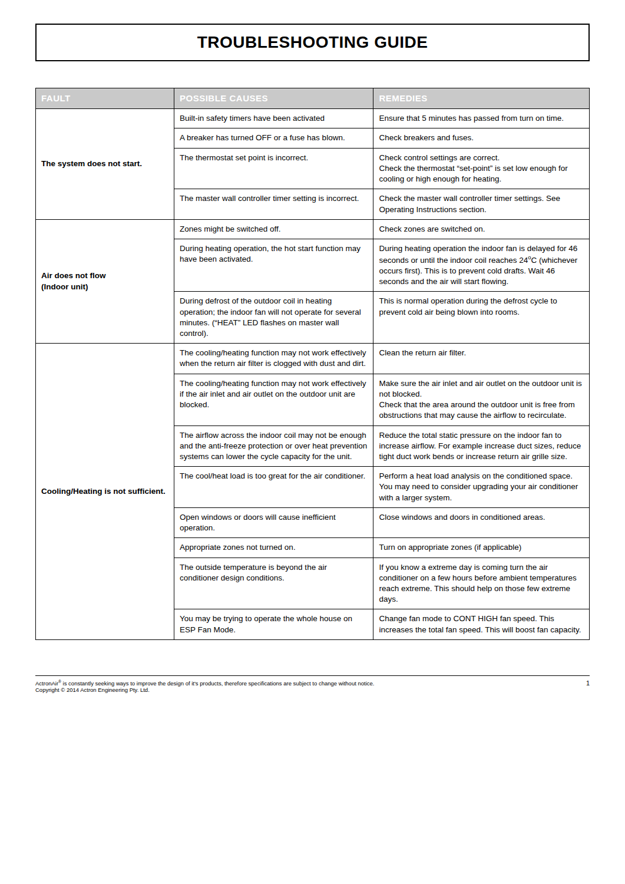TROUBLESHOOTING GUIDE
| FAULT | POSSIBLE CAUSES | REMEDIES |
| --- | --- | --- |
| The system does not start. | Built-in safety timers have been activated | Ensure that 5 minutes has passed from turn on time. |
| A breaker has turned OFF or a fuse has blown. | Check breakers and fuses. |
| The thermostat set point is incorrect. | Check control settings are correct. Check the thermostat “set-point” is set low enough for cooling or high enough for heating. |
| The master wall controller timer setting is incorrect. | Check the master wall controller timer settings. See Operating Instructions section. |
| Air does not flow (Indoor unit) | Zones might be switched off. | Check zones are switched on. |
| During heating operation, the hot start function may have been activated. | During heating operation the indoor fan is delayed for 46 seconds or until the indoor coil reaches 24 o C (whichever occurs first). This is to prevent cold drafts. Wait 46 seconds and the air will start flowing. |
| During defrost of the outdoor coil in heating operation; the indoor fan will not operate for several minutes. (“HEAT” LED flashes on master wall control). | This is normal operation during the defrost cycle to prevent cold air being blown into rooms. |
| Cooling/Heating is not sufficient. | The cooling/heating function may not work effectively when the return air filter is clogged with dust and dirt. | Clean the return air filter. |
| The cooling/heating function may not work effectively if the air inlet and air outlet on the outdoor unit are blocked. | Make sure the air inlet and air outlet on the outdoor unit is not blocked. Check that the area around the outdoor unit is free from obstructions that may cause the airflow to recirculate. |
| The airflow across the indoor coil may not be enough and the anti-freeze protection or over heat prevention systems can lower the cycle capacity for the unit. | Reduce the total static pressure on the indoor fan to increase airflow. For example increase duct sizes, reduce tight duct work bends or increase return air grille size. |
| The cool/heat load is too great for the air conditioner. | Perform a heat load analysis on the conditioned space. You may need to consider upgrading your air conditioner with a larger system. |
| Open windows or doors will cause inefficient operation. | Close windows and doors in conditioned areas. |
| Appropriate zones not turned on. | Turn on appropriate zones (if applicable) |
| The outside temperature is beyond the air conditioner design conditions. | If you know a extreme day is coming turn the air conditioner on a few hours before ambient temperatures reach extreme. This should help on those few extreme days. |
| You may be trying to operate the whole house on ESP Fan Mode. | Change fan mode to CONT HIGH fan speed. This increases the total fan speed. This will boost fan capacity. |
ActronAir® is constantly seeking ways to improve the design of it's products, therefore specifications are subject to change without notice.
Copyright © 2014 Actron Engineering Pty. Ltd.
1